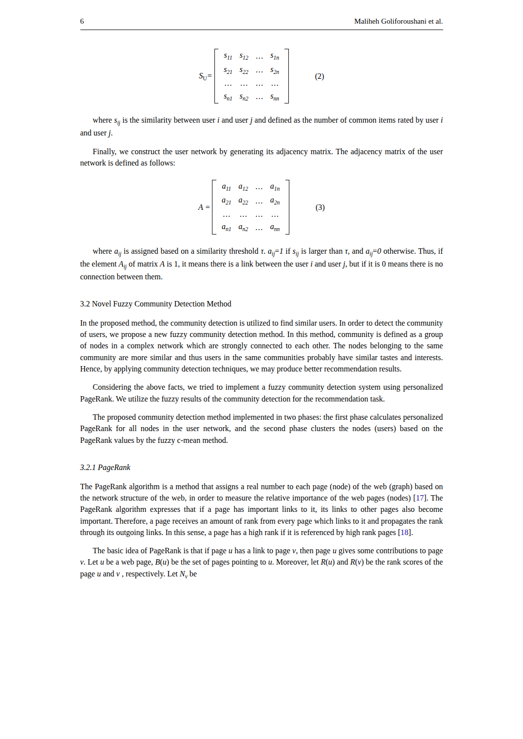6 Maliheh Goliforoushani et al.
SU=
| s 11 | s 12 | … | s 1n |
| s 21 | s 22 | … | s 2n |
| … | … | … | … |
| s n1 | s n2 | … | s nn |
(2)
where sij is the similarity between user i and user j and defined as the number of common items rated by user i and user j.
Finally, we construct the user network by generating its adjacency matrix. The adjacency matrix of the user network is defined as follows:
A =
| a 11 | a 12 | … | a 1n |
| a 21 | a 22 | … | a 2n |
| … | … | … | … |
| a n1 | a n2 | … | a nn |
(3)
where aij is assigned based on a similarity threshold τ. aij=1 if sij is larger than τ, and aij=0 otherwise. Thus, if the element Aij of matrix A is 1, it means there is a link between the user i and user j, but if it is 0 means there is no connection between them.
3.2 Novel Fuzzy Community Detection Method
In the proposed method, the community detection is utilized to find similar users. In order to detect the community of users, we propose a new fuzzy community detection method. In this method, community is defined as a group of nodes in a complex network which are strongly connected to each other. The nodes belonging to the same community are more similar and thus users in the same communities probably have similar tastes and interests. Hence, by applying community detection techniques, we may produce better recommendation results.
Considering the above facts, we tried to implement a fuzzy community detection system using personalized PageRank. We utilize the fuzzy results of the community detection for the recommendation task.
The proposed community detection method implemented in two phases: the first phase calculates personalized PageRank for all nodes in the user network, and the second phase clusters the nodes (users) based on the PageRank values by the fuzzy c-mean method.
3.2.1 PageRank
The PageRank algorithm is a method that assigns a real number to each page (node) of the web (graph) based on the network structure of the web, in order to measure the relative importance of the web pages (nodes) [17]. The PageRank algorithm expresses that if a page has important links to it, its links to other pages also become important. Therefore, a page receives an amount of rank from every page which links to it and propagates the rank through its outgoing links. In this sense, a page has a high rank if it is referenced by high rank pages [18].
The basic idea of PageRank is that if page u has a link to page v, then page u gives some contributions to page v. Let u be a web page, B(u) be the set of pages pointing to u. Moreover, let R(u) and R(v) be the rank scores of the page u and v , respectively. Let Nv be